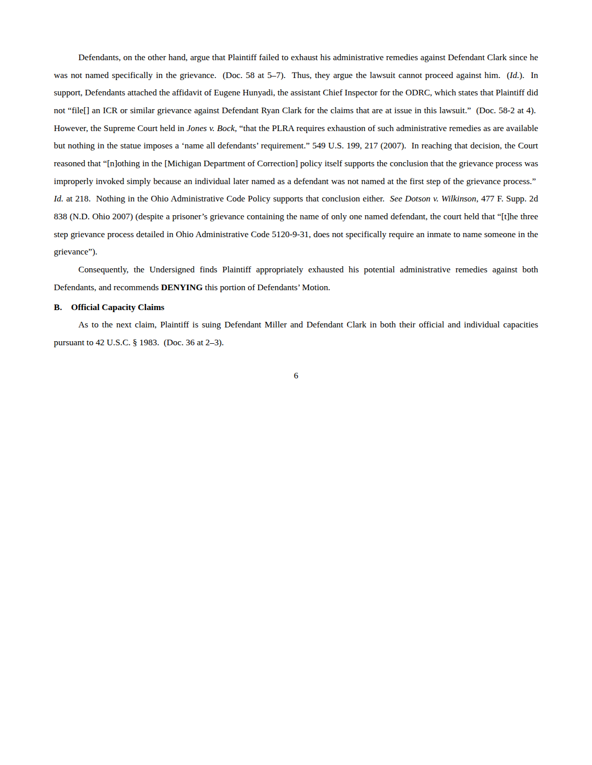Defendants, on the other hand, argue that Plaintiff failed to exhaust his administrative remedies against Defendant Clark since he was not named specifically in the grievance. (Doc. 58 at 5–7). Thus, they argue the lawsuit cannot proceed against him. (Id.). In support, Defendants attached the affidavit of Eugene Hunyadi, the assistant Chief Inspector for the ODRC, which states that Plaintiff did not “file[] an ICR or similar grievance against Defendant Ryan Clark for the claims that are at issue in this lawsuit.” (Doc. 58-2 at 4). However, the Supreme Court held in Jones v. Bock, “that the PLRA requires exhaustion of such administrative remedies as are available but nothing in the statue imposes a ‘name all defendants’ requirement.” 549 U.S. 199, 217 (2007). In reaching that decision, the Court reasoned that “[n]othing in the [Michigan Department of Correction] policy itself supports the conclusion that the grievance process was improperly invoked simply because an individual later named as a defendant was not named at the first step of the grievance process.” Id. at 218. Nothing in the Ohio Administrative Code Policy supports that conclusion either. See Dotson v. Wilkinson, 477 F. Supp. 2d 838 (N.D. Ohio 2007) (despite a prisoner’s grievance containing the name of only one named defendant, the court held that “[t]he three step grievance process detailed in Ohio Administrative Code 5120-9-31, does not specifically require an inmate to name someone in the grievance”).
Consequently, the Undersigned finds Plaintiff appropriately exhausted his potential administrative remedies against both Defendants, and recommends DENYING this portion of Defendants’ Motion.
B. Official Capacity Claims
As to the next claim, Plaintiff is suing Defendant Miller and Defendant Clark in both their official and individual capacities pursuant to 42 U.S.C. § 1983. (Doc. 36 at 2–3).
6